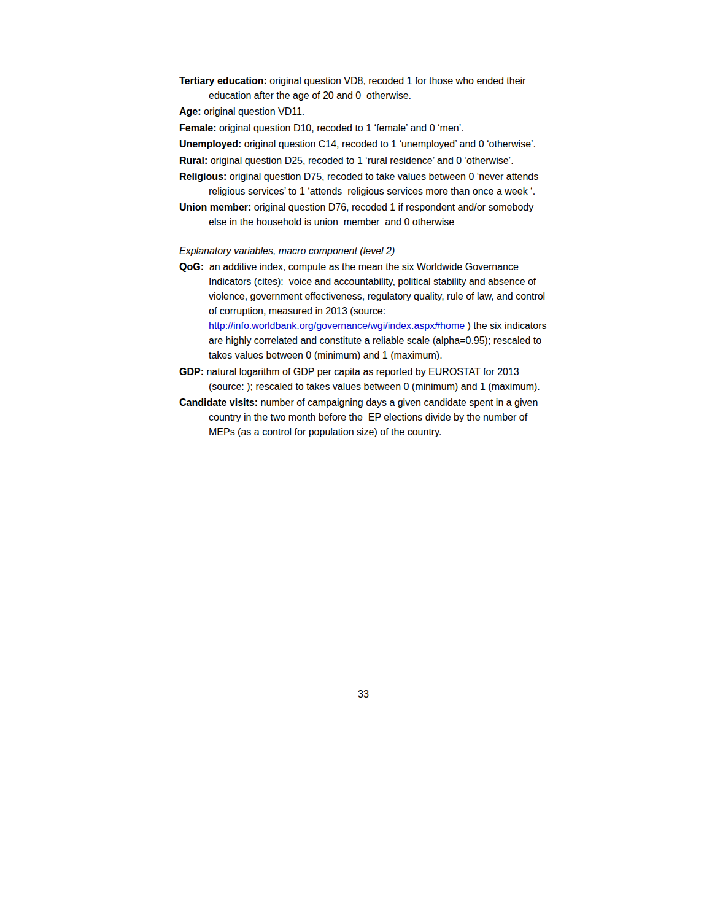Tertiary education: original question VD8, recoded 1 for those who ended their education after the age of 20 and 0 otherwise.
Age: original question VD11.
Female: original question D10, recoded to 1 ‘female’ and 0 ‘men’.
Unemployed: original question C14, recoded to 1 ‘unemployed’ and 0 ‘otherwise’.
Rural: original question D25, recoded to 1 ‘rural residence’ and 0 ‘otherwise’.
Religious: original question D75, recoded to take values between 0 ‘never attends religious services’ to 1 ‘attends religious services more than once a week ‘.
Union member: original question D76, recoded 1 if respondent and/or somebody else in the household is union member and 0 otherwise
Explanatory variables, macro component (level 2)
QoG: an additive index, compute as the mean the six Worldwide Governance Indicators (cites): voice and accountability, political stability and absence of violence, government effectiveness, regulatory quality, rule of law, and control of corruption, measured in 2013 (source: http://info.worldbank.org/governance/wgi/index.aspx#home ) the six indicators are highly correlated and constitute a reliable scale (alpha=0.95); rescaled to takes values between 0 (minimum) and 1 (maximum).
GDP: natural logarithm of GDP per capita as reported by EUROSTAT for 2013 (source: ); rescaled to takes values between 0 (minimum) and 1 (maximum).
Candidate visits: number of campaigning days a given candidate spent in a given country in the two month before the EP elections divide by the number of MEPs (as a control for population size) of the country.
33